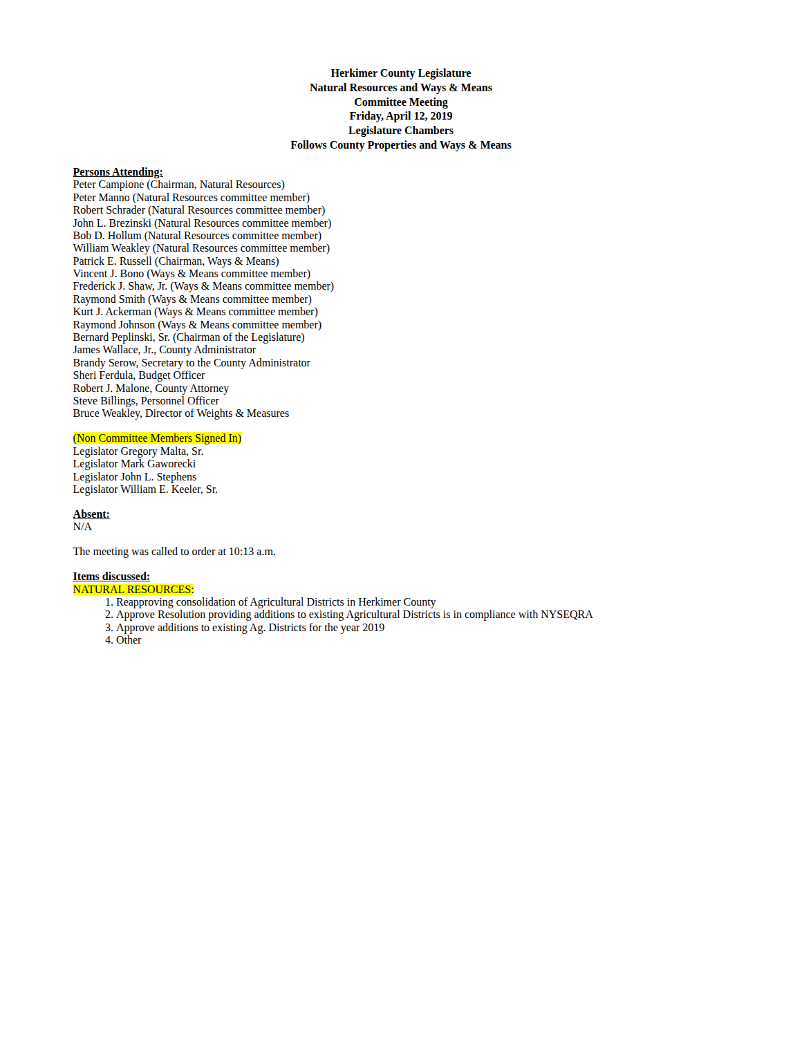Herkimer County Legislature
Natural Resources and Ways & Means
Committee Meeting
Friday, April 12, 2019
Legislature Chambers
Follows County Properties and Ways & Means
Persons Attending:
Peter Campione (Chairman, Natural Resources)
Peter Manno (Natural Resources committee member)
Robert Schrader (Natural Resources committee member)
John L. Brezinski (Natural Resources committee member)
Bob D. Hollum (Natural Resources committee member)
William Weakley (Natural Resources committee member)
Patrick E. Russell (Chairman, Ways & Means)
Vincent J. Bono (Ways & Means committee member)
Frederick J. Shaw, Jr. (Ways & Means committee member)
Raymond Smith (Ways & Means committee member)
Kurt J. Ackerman (Ways & Means committee member)
Raymond Johnson (Ways & Means committee member)
Bernard Peplinski, Sr. (Chairman of the Legislature)
James Wallace, Jr., County Administrator
Brandy Serow, Secretary to the County Administrator
Sheri Ferdula, Budget Officer
Robert J. Malone, County Attorney
Steve Billings, Personnel Officer
Bruce Weakley, Director of Weights & Measures
(Non Committee Members Signed In)
Legislator Gregory Malta, Sr.
Legislator Mark Gaworecki
Legislator John L. Stephens
Legislator William E. Keeler, Sr.
Absent:
N/A
The meeting was called to order at 10:13 a.m.
Items discussed:
NATURAL RESOURCES:
Reapproving consolidation of Agricultural Districts in Herkimer County
Approve Resolution providing additions to existing Agricultural Districts is in compliance with NYSEQRA
Approve additions to existing Ag. Districts for the year 2019
Other